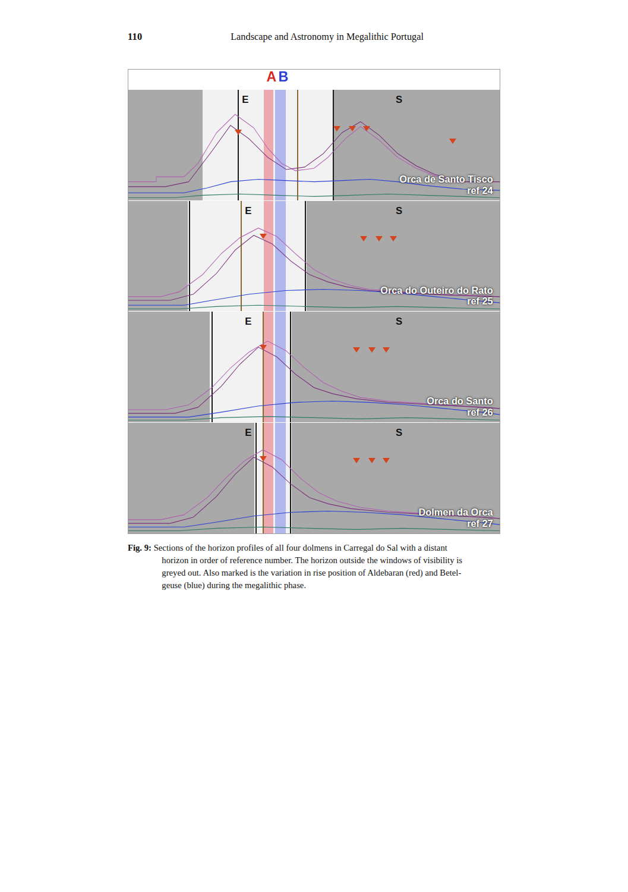110
Landscape and Astronomy in Megalithic Portugal
A B
E
S
Orca de Santo Tisco
ref 24
E
S
Orca do Outeiro do Rato
ref 25
E
S
Orca do Santo
ref 26
E
S
Dolmen da Orca
ref 27
Fig. 9: Sections of the horizon profiles of all four dolmens in Carregal do Sal with a distant horizon in order of reference number. The horizon outside the windows of visibility is greyed out. Also marked is the variation in rise position of Aldebaran (red) and Betel- geuse (blue) during the megalithic phase.